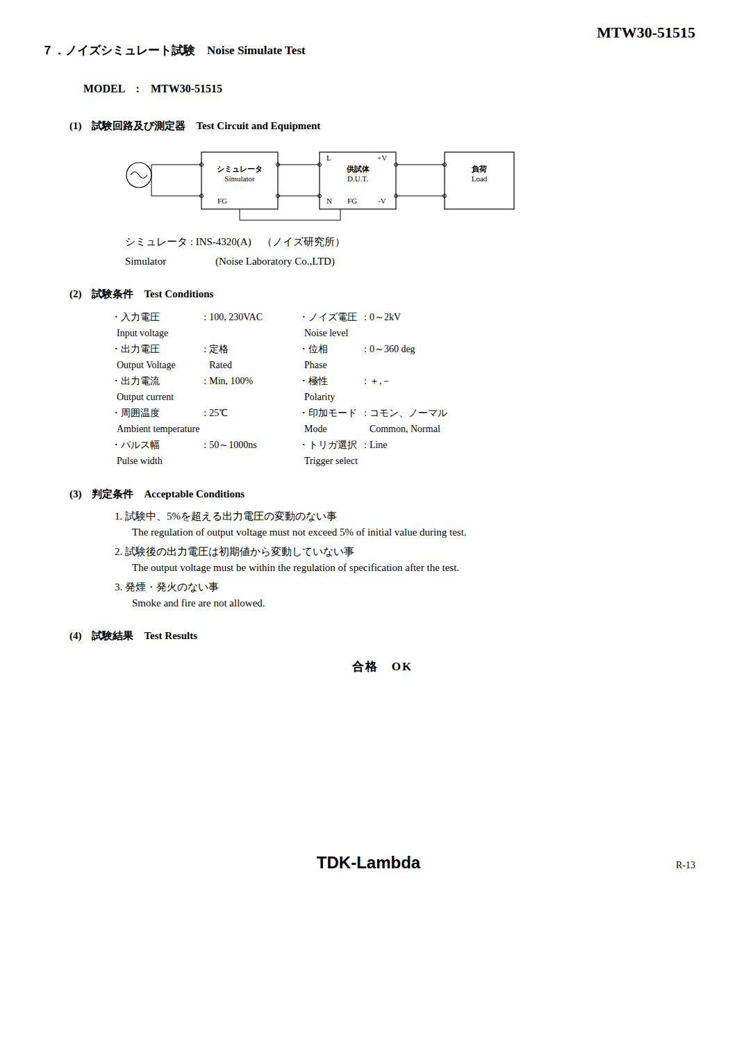MTW30-51515
７．ノイズシミュレート試験　Noise Simulate Test
MODEL　:　MTW30-51515
(1)　試験回路及び測定器　Test Circuit and Equipment
シミュレータ Simulator FG 供試体 D.U.T. L N FG +V -V 負荷 Load
シミュレータ : INS-4320(A)　（ノイズ研究所）
Simulator(Noise Laboratory Co.,LTD)
(2)　試験条件　Test Conditions
| ・入力電圧 | : | 100, 230VAC | | ・ノイズ電圧 | : | 0～2kV |
| Input voltage | | | | Noise level | | |
| ・出力電圧 | : | 定格 | | ・位相 | : | 0～360 deg |
| Output Voltage | | Rated | | Phase | | |
| ・出力電流 | : | Min, 100% | | ・極性 | : | ＋,－ |
| Output current | | | | Polarity | | |
| ・周囲温度 | : | 25℃ | | ・印加モード | : | コモン、ノーマル |
| Ambient temperature | | | | Mode | | Common, Normal |
| ・パルス幅 | : | 50～1000ns | | ・トリガ選択 | : | Line |
| Pulse width | | | | Trigger select | | |
(3)　判定条件　Acceptable Conditions
試験中、5%を超える出力電圧の変動のない事 The regulation of output voltage must not exceed 5% of initial value during test.
試験後の出力電圧は初期値から変動していない事 The output voltage must be within the regulation of specification after the test.
発煙・発火のない事 Smoke and fire are not allowed.
(4)　試験結果　Test Results
合格　OK
TDK-Lambda R-13